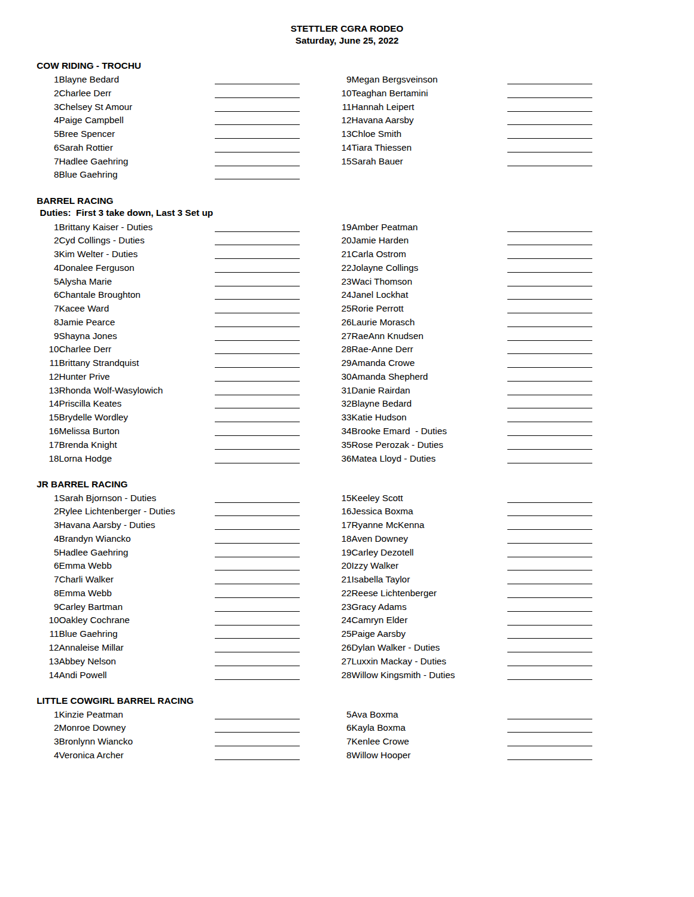STETTLER CGRA RODEO
Saturday, June 25, 2022
COW RIDING - TROCHU
| 1 | Blayne Bedard | | | 9 | Megan Bergsveinson | | |
| 2 | Charlee Derr | | | 10 | Teaghan Bertamini | | |
| 3 | Chelsey St Amour | | | 11 | Hannah Leipert | | |
| 4 | Paige Campbell | | | 12 | Havana Aarsby | | |
| 5 | Bree Spencer | | | 13 | Chloe Smith | | |
| 6 | Sarah Rottier | | | 14 | Tiara Thiessen | | |
| 7 | Hadlee Gaehring | | | 15 | Sarah Bauer | | |
| 8 | Blue Gaehring | | | | | | |
BARREL RACING
Duties: First 3 take down, Last 3 Set up
| 1 | Brittany Kaiser - Duties | | | 19 | Amber Peatman | | |
| 2 | Cyd Collings - Duties | | | 20 | Jamie Harden | | |
| 3 | Kim Welter - Duties | | | 21 | Carla Ostrom | | |
| 4 | Donalee Ferguson | | | 22 | Jolayne Collings | | |
| 5 | Alysha Marie | | | 23 | Waci Thomson | | |
| 6 | Chantale Broughton | | | 24 | Janel Lockhat | | |
| 7 | Kacee Ward | | | 25 | Rorie Perrott | | |
| 8 | Jamie Pearce | | | 26 | Laurie Morasch | | |
| 9 | Shayna Jones | | | 27 | RaeAnn Knudsen | | |
| 10 | Charlee Derr | | | 28 | Rae-Anne Derr | | |
| 11 | Brittany Strandquist | | | 29 | Amanda Crowe | | |
| 12 | Hunter Prive | | | 30 | Amanda Shepherd | | |
| 13 | Rhonda Wolf-Wasylowich | | | 31 | Danie Rairdan | | |
| 14 | Priscilla Keates | | | 32 | Blayne Bedard | | |
| 15 | Brydelle Wordley | | | 33 | Katie Hudson | | |
| 16 | Melissa Burton | | | 34 | Brooke Emard - Duties | | |
| 17 | Brenda Knight | | | 35 | Rose Perozak - Duties | | |
| 18 | Lorna Hodge | | | 36 | Matea Lloyd - Duties | | |
JR BARREL RACING
| 1 | Sarah Bjornson - Duties | | | 15 | Keeley Scott | | |
| 2 | Rylee Lichtenberger - Duties | | | 16 | Jessica Boxma | | |
| 3 | Havana Aarsby - Duties | | | 17 | Ryanne McKenna | | |
| 4 | Brandyn Wiancko | | | 18 | Aven Downey | | |
| 5 | Hadlee Gaehring | | | 19 | Carley Dezotell | | |
| 6 | Emma Webb | | | 20 | Izzy Walker | | |
| 7 | Charli Walker | | | 21 | Isabella Taylor | | |
| 8 | Emma Webb | | | 22 | Reese Lichtenberger | | |
| 9 | Carley Bartman | | | 23 | Gracy Adams | | |
| 10 | Oakley Cochrane | | | 24 | Camryn Elder | | |
| 11 | Blue Gaehring | | | 25 | Paige Aarsby | | |
| 12 | Annaleise Millar | | | 26 | Dylan Walker - Duties | | |
| 13 | Abbey Nelson | | | 27 | Luxxin Mackay - Duties | | |
| 14 | Andi Powell | | | 28 | Willow Kingsmith - Duties | | |
LITTLE COWGIRL BARREL RACING
| 1 | Kinzie Peatman | | | 5 | Ava Boxma | | |
| 2 | Monroe Downey | | | 6 | Kayla Boxma | | |
| 3 | Bronlynn Wiancko | | | 7 | Kenlee Crowe | | |
| 4 | Veronica Archer | | | 8 | Willow Hooper | | |